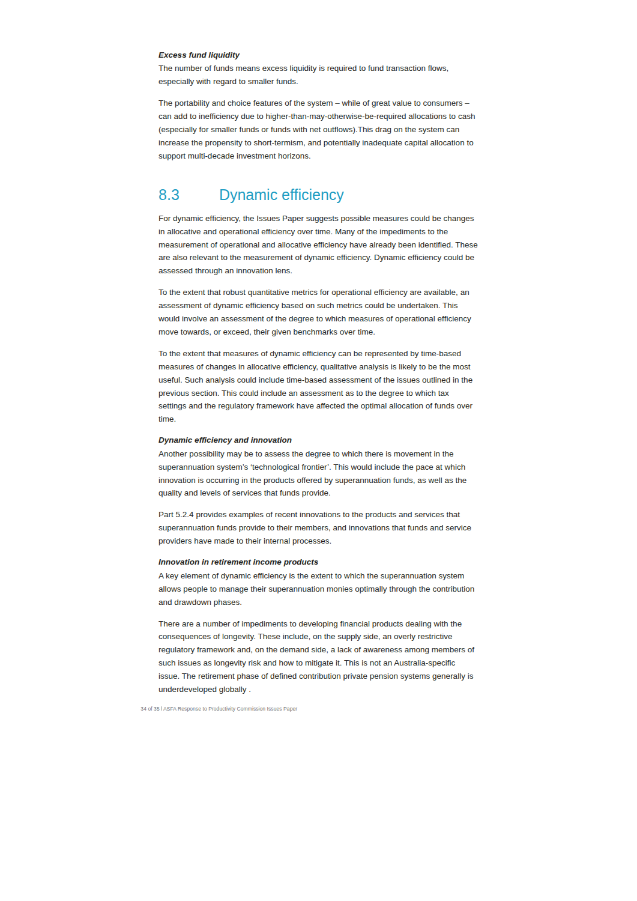Excess fund liquidity
The number of funds means excess liquidity is required to fund transaction flows, especially with regard to smaller funds.
The portability and choice features of the system – while of great value to consumers – can add to inefficiency due to higher-than-may-otherwise-be-required allocations to cash (especially for smaller funds or funds with net outflows).This drag on the system can increase the propensity to short-termism, and potentially inadequate capital allocation to support multi-decade investment horizons.
8.3 Dynamic efficiency
For dynamic efficiency, the Issues Paper suggests possible measures could be changes in allocative and operational efficiency over time. Many of the impediments to the measurement of operational and allocative efficiency have already been identified. These are also relevant to the measurement of dynamic efficiency. Dynamic efficiency could be assessed through an innovation lens.
To the extent that robust quantitative metrics for operational efficiency are available, an assessment of dynamic efficiency based on such metrics could be undertaken. This would involve an assessment of the degree to which measures of operational efficiency move towards, or exceed, their given benchmarks over time.
To the extent that measures of dynamic efficiency can be represented by time-based measures of changes in allocative efficiency, qualitative analysis is likely to be the most useful. Such analysis could include time-based assessment of the issues outlined in the previous section. This could include an assessment as to the degree to which tax settings and the regulatory framework have affected the optimal allocation of funds over time.
Dynamic efficiency and innovation
Another possibility may be to assess the degree to which there is movement in the superannuation system’s ‘technological frontier’. This would include the pace at which innovation is occurring in the products offered by superannuation funds, as well as the quality and levels of services that funds provide.
Part 5.2.4 provides examples of recent innovations to the products and services that superannuation funds provide to their members, and innovations that funds and service providers have made to their internal processes.
Innovation in retirement income products
A key element of dynamic efficiency is the extent to which the superannuation system allows people to manage their superannuation monies optimally through the contribution and drawdown phases.
There are a number of impediments to developing financial products dealing with the consequences of longevity. These include, on the supply side, an overly restrictive regulatory framework and, on the demand side, a lack of awareness among members of such issues as longevity risk and how to mitigate it. This is not an Australia-specific issue. The retirement phase of defined contribution private pension systems generally is underdeveloped globally .
34 of 35l ASFA Response to Productivity Commission Issues Paper